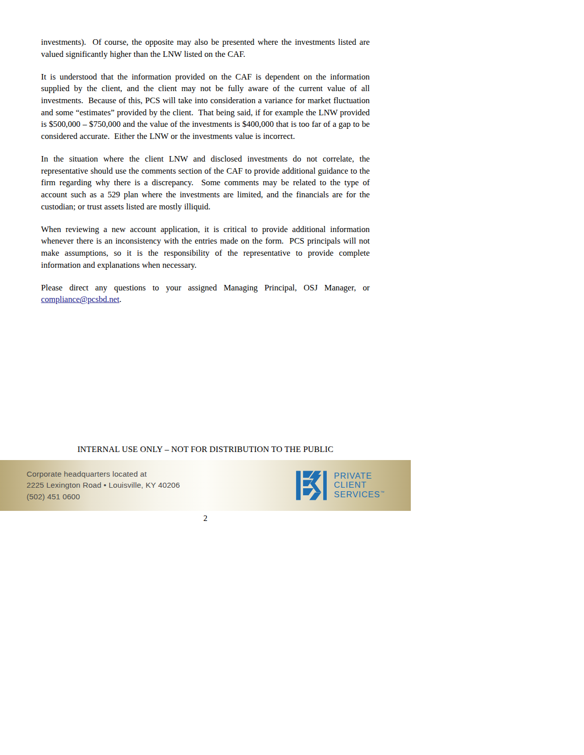investments). Of course, the opposite may also be presented where the investments listed are valued significantly higher than the LNW listed on the CAF.
It is understood that the information provided on the CAF is dependent on the information supplied by the client, and the client may not be fully aware of the current value of all investments. Because of this, PCS will take into consideration a variance for market fluctuation and some “estimates” provided by the client. That being said, if for example the LNW provided is $500,000 – $750,000 and the value of the investments is $400,000 that is too far of a gap to be considered accurate. Either the LNW or the investments value is incorrect.
In the situation where the client LNW and disclosed investments do not correlate, the representative should use the comments section of the CAF to provide additional guidance to the firm regarding why there is a discrepancy. Some comments may be related to the type of account such as a 529 plan where the investments are limited, and the financials are for the custodian; or trust assets listed are mostly illiquid.
When reviewing a new account application, it is critical to provide additional information whenever there is an inconsistency with the entries made on the form. PCS principals will not make assumptions, so it is the responsibility of the representative to provide complete information and explanations when necessary.
Please direct any questions to your assigned Managing Principal, OSJ Manager, or compliance@pcsbd.net.
INTERNAL USE ONLY – NOT FOR DISTRIBUTION TO THE PUBLIC
Corporate headquarters located at
2225 Lexington Road • Louisville, KY 40206
(502) 451 0600
Private
Client
Services™
2